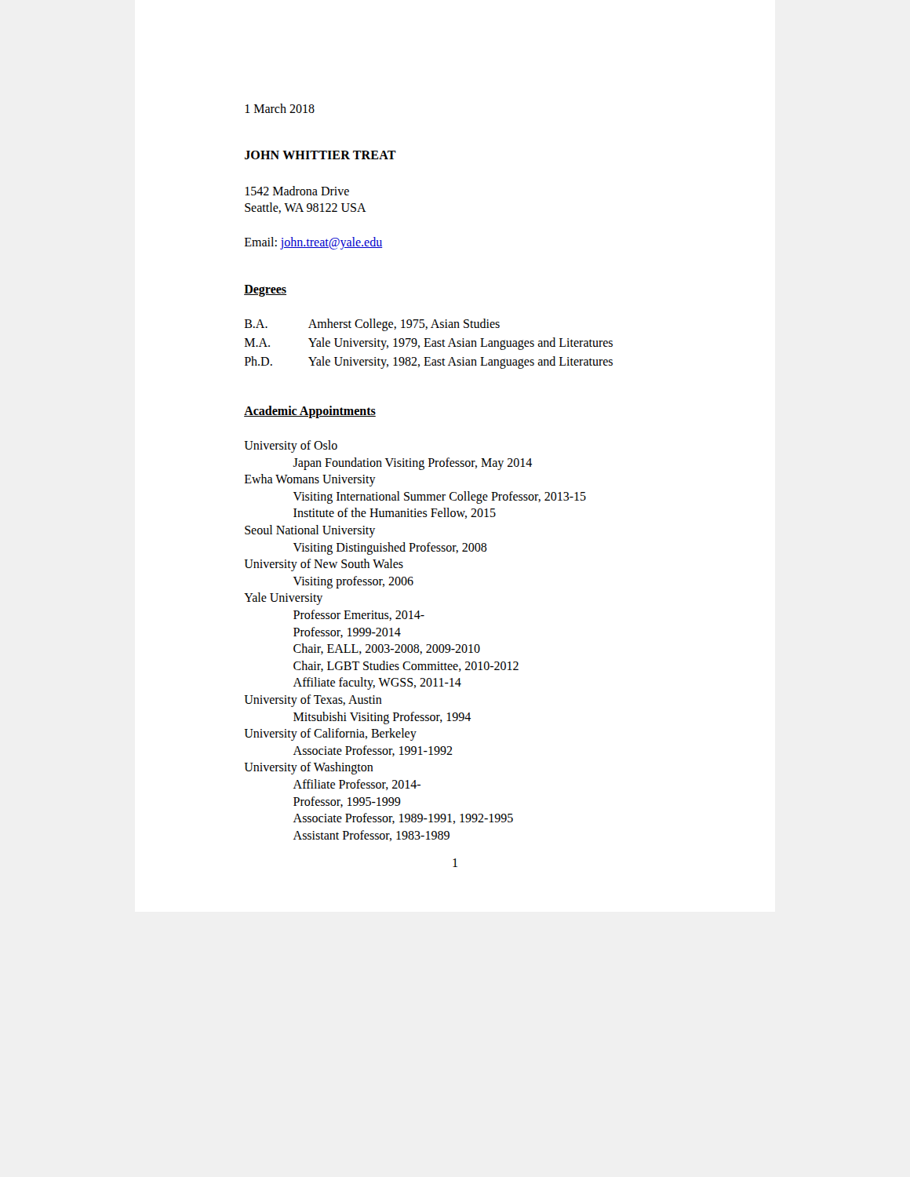1 March 2018
JOHN WHITTIER TREAT
1542 Madrona Drive
Seattle, WA 98122 USA
Email: john.treat@yale.edu
Degrees
| B.A. | Amherst College, 1975, Asian Studies |
| M.A. | Yale University, 1979, East Asian Languages and Literatures |
| Ph.D. | Yale University, 1982, East Asian Languages and Literatures |
Academic Appointments
University of Oslo
Japan Foundation Visiting Professor, May 2014
Ewha Womans University
Visiting International Summer College Professor, 2013-15
Institute of the Humanities Fellow, 2015
Seoul National University
Visiting Distinguished Professor, 2008
University of New South Wales
Visiting professor, 2006
Yale University
Professor Emeritus, 2014-
Professor, 1999-2014
Chair, EALL, 2003-2008, 2009-2010
Chair, LGBT Studies Committee, 2010-2012
Affiliate faculty, WGSS, 2011-14
University of Texas, Austin
Mitsubishi Visiting Professor, 1994
University of California, Berkeley
Associate Professor, 1991-1992
University of Washington
Affiliate Professor, 2014-
Professor, 1995-1999
Associate Professor, 1989-1991, 1992-1995
Assistant Professor, 1983-1989
1